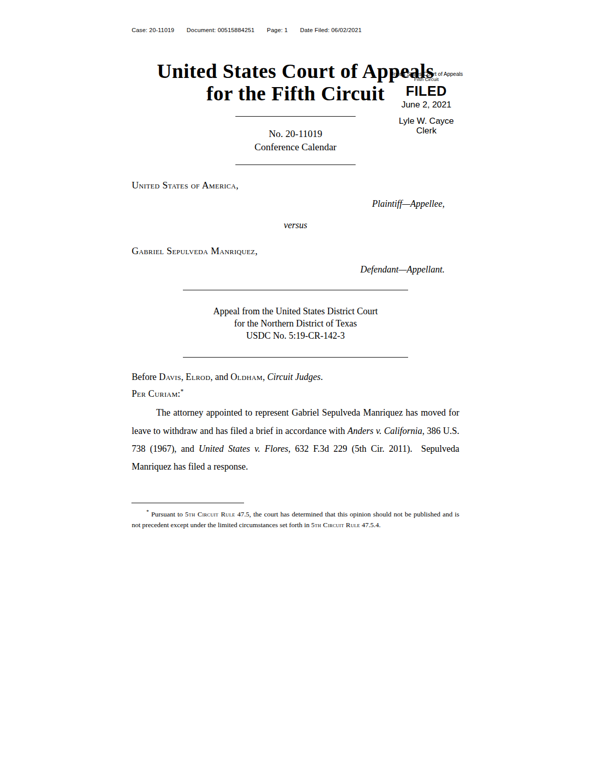Case: 20-11019 Document: 00515884251 Page: 1 Date Filed: 06/02/2021
United States Court of Appeals
Fifth Circuit
FILED
June 2, 2021
Lyle W. Cayce
Clerk
United States Court of Appealsfor the Fifth Circuit
No. 20-11019
Conference Calendar
United States of America,
Plaintiff—Appellee,
versus
Gabriel Sepulveda Manriquez,
Defendant—Appellant.
Appeal from the United States District Court
for the Northern District of Texas
USDC No. 5:19-CR-142-3
Before Davis, Elrod, and Oldham, Circuit Judges.
Per Curiam:*
The attorney appointed to represent Gabriel Sepulveda Manriquez has moved for leave to withdraw and has filed a brief in accordance with Anders v. California, 386 U.S. 738 (1967), and United States v. Flores, 632 F.3d 229 (5th Cir. 2011). Sepulveda Manriquez has filed a response.
* Pursuant to 5th Circuit Rule 47.5, the court has determined that this opinion should not be published and is not precedent except under the limited circumstances set forth in 5th Circuit Rule 47.5.4.